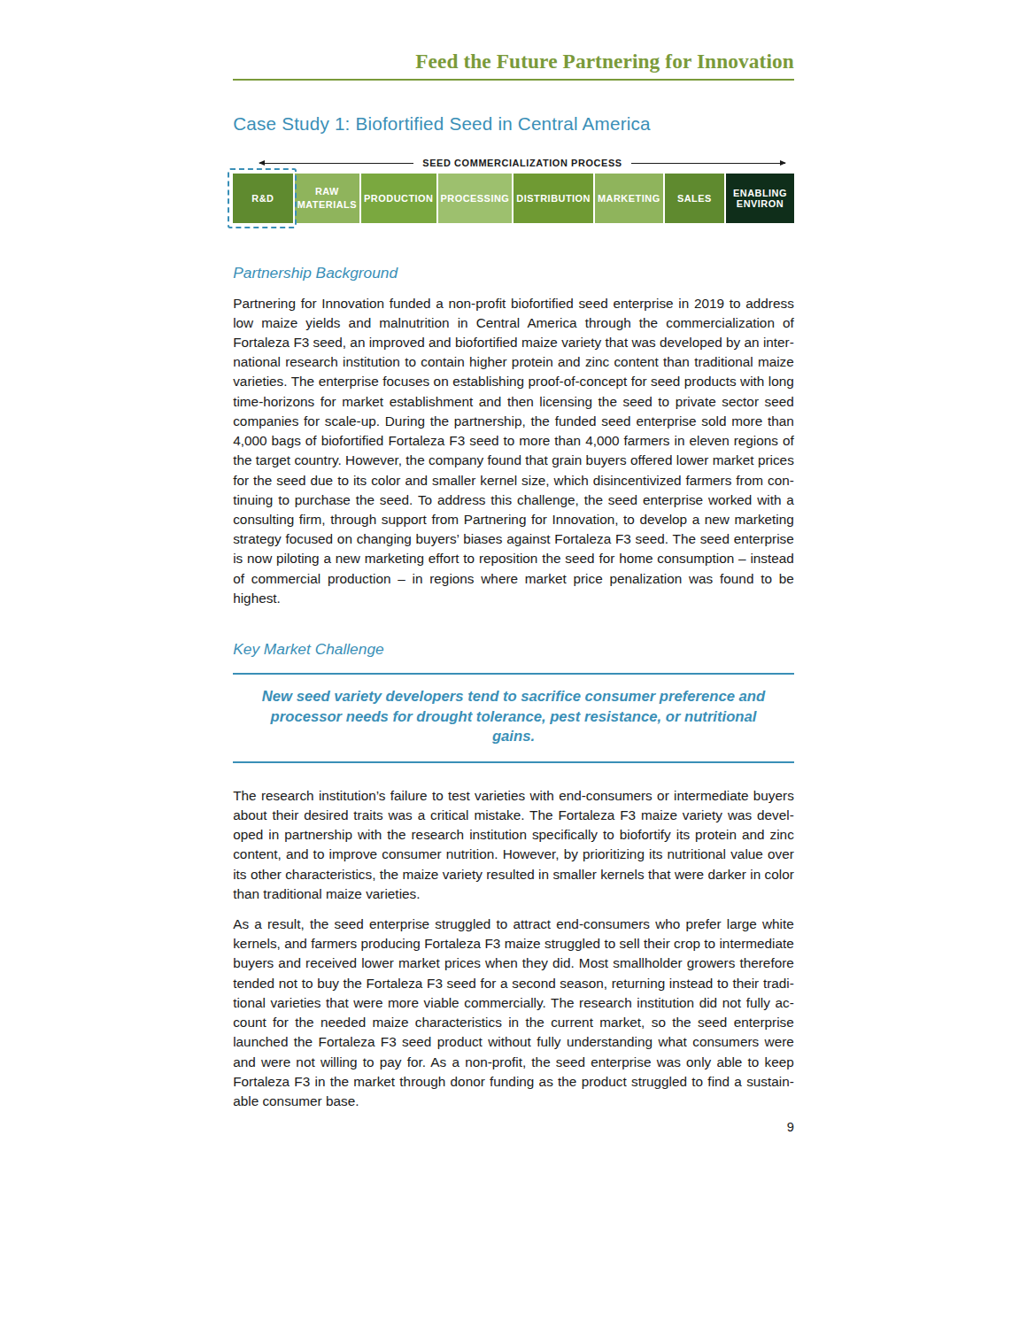Feed the Future Partnering for Innovation
Case Study 1: Biofortified Seed in Central America
SEED COMMERCIALIZATION PROCESS
R&D
RAW MATERIALS
PRODUCTION
PROCESSING
DISTRIBUTION
MARKETING
SALES
ENABLING
ENVIRON
Partnership Background
Partnering for Innovation funded a non-profit biofortified seed enterprise in 2019 to address low maize yields and malnutrition in Central America through the commercialization of Fortaleza F3 seed, an improved and biofortified maize variety that was developed by an international research institution to contain higher protein and zinc content than traditional maize varieties. The enterprise focuses on establishing proof-of-concept for seed products with long time-horizons for market establishment and then licensing the seed to private sector seed companies for scale-up. During the partnership, the funded seed enterprise sold more than 4,000 bags of biofortified Fortaleza F3 seed to more than 4,000 farmers in eleven regions of the target country. However, the company found that grain buyers offered lower market prices for the seed due to its color and smaller kernel size, which disincentivized farmers from continuing to purchase the seed. To address this challenge, the seed enterprise worked with a consulting firm, through support from Partnering for Innovation, to develop a new marketing strategy focused on changing buyers’ biases against Fortaleza F3 seed. The seed enterprise is now piloting a new marketing effort to reposition the seed for home consumption – instead of commercial production – in regions where market price penalization was found to be highest.
Key Market Challenge
New seed variety developers tend to sacrifice consumer preference and processor needs for drought tolerance, pest resistance, or nutritional gains.
The research institution’s failure to test varieties with end-consumers or intermediate buyers about their desired traits was a critical mistake. The Fortaleza F3 maize variety was developed in partnership with the research institution specifically to biofortify its protein and zinc content, and to improve consumer nutrition. However, by prioritizing its nutritional value over its other characteristics, the maize variety resulted in smaller kernels that were darker in color than traditional maize varieties.
As a result, the seed enterprise struggled to attract end-consumers who prefer large white kernels, and farmers producing Fortaleza F3 maize struggled to sell their crop to intermediate buyers and received lower market prices when they did. Most smallholder growers therefore tended not to buy the Fortaleza F3 seed for a second season, returning instead to their traditional varieties that were more viable commercially. The research institution did not fully account for the needed maize characteristics in the current market, so the seed enterprise launched the Fortaleza F3 seed product without fully understanding what consumers were and were not willing to pay for. As a non-profit, the seed enterprise was only able to keep Fortaleza F3 in the market through donor funding as the product struggled to find a sustainable consumer base.
9